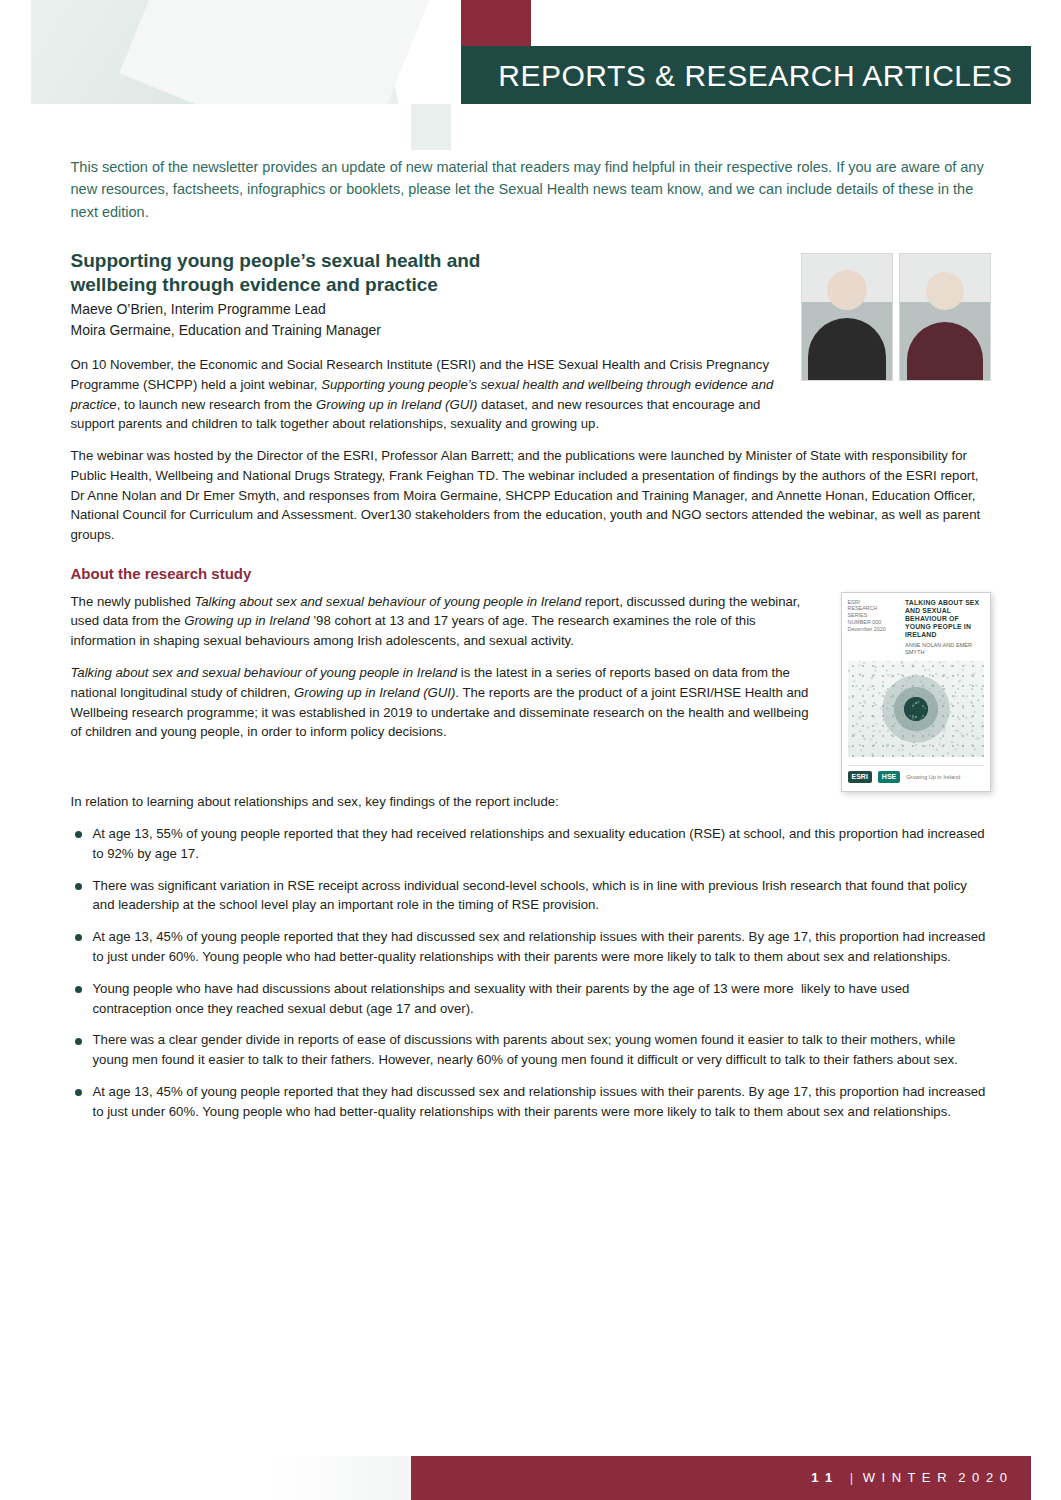Reports & Research Articles
This section of the newsletter provides an update of new material that readers may find helpful in their respective roles. If you are aware of any new resources, factsheets, infographics or booklets, please let the Sexual Health news team know, and we can include details of these in the next edition.
Supporting young people’s sexual health and
wellbeing through evidence and practice
Maeve O’Brien, Interim Programme Lead
Moira Germaine, Education and Training Manager
On 10 November, the Economic and Social Research Institute (ESRI) and the HSE Sexual Health and Crisis Pregnancy Programme (SHCPP) held a joint webinar, Supporting young people’s sexual health and wellbeing through evidence and practice, to launch new research from the Growing up in Ireland (GUI) dataset, and new resources that encourage and support parents and children to talk together about relationships, sexuality and growing up.
The webinar was hosted by the Director of the ESRI, Professor Alan Barrett; and the publications were launched by Minister of State with responsibility for Public Health, Wellbeing and National Drugs Strategy, Frank Feighan TD. The webinar included a presentation of findings by the authors of the ESRI report, Dr Anne Nolan and Dr Emer Smyth, and responses from Moira Germaine, SHCPP Education and Training Manager, and Annette Honan, Education Officer, National Council for Curriculum and Assessment. Over130 stakeholders from the education, youth and NGO sectors attended the webinar, as well as parent groups.
About the research study
The newly published Talking about sex and sexual behaviour of young people in Ireland report, discussed during the webinar, used data from the Growing up in Ireland ’98 cohort at 13 and 17 years of age. The research examines the role of this information in shaping sexual behaviours among Irish adolescents, and sexual activity.
Talking about sex and sexual behaviour of young people in Ireland is the latest in a series of reports based on data from the national longitudinal study of children, Growing up in Ireland (GUI). The reports are the product of a joint ESRI/HSE Health and Wellbeing research programme; it was established in 2019 to undertake and disseminate research on the health and wellbeing of children and young people, in order to inform policy decisions.
ESRI
RESEARCH
SERIES
NUMBER 000
December 2020
Talking about sex and sexual behaviour of young people in Ireland
ANNE NOLAN AND EMER SMYTH
ESRI HSE Growing Up in Ireland
In relation to learning about relationships and sex, key findings of the report include:
At age 13, 55% of young people reported that they had received relationships and sexuality education (RSE) at school, and this proportion had increased to 92% by age 17.
There was significant variation in RSE receipt across individual second-level schools, which is in line with previous Irish research that found that policy and leadership at the school level play an important role in the timing of RSE provision.
At age 13, 45% of young people reported that they had discussed sex and relationship issues with their parents. By age 17, this proportion had increased to just under 60%. Young people who had better-quality relationships with their parents were more likely to talk to them about sex and relationships.
Young people who have had discussions about relationships and sexuality with their parents by the age of 13 were more likely to have used contraception once they reached sexual debut (age 17 and over).
There was a clear gender divide in reports of ease of discussions with parents about sex; young women found it easier to talk to their mothers, while young men found it easier to talk to their fathers. However, nearly 60% of young men found it difficult or very difficult to talk to their fathers about sex.
At age 13, 45% of young people reported that they had discussed sex and relationship issues with their parents. By age 17, this proportion had increased to just under 60%. Young people who had better-quality relationships with their parents were more likely to talk to them about sex and relationships.
1 1|W I N T E R 2 0 2 0